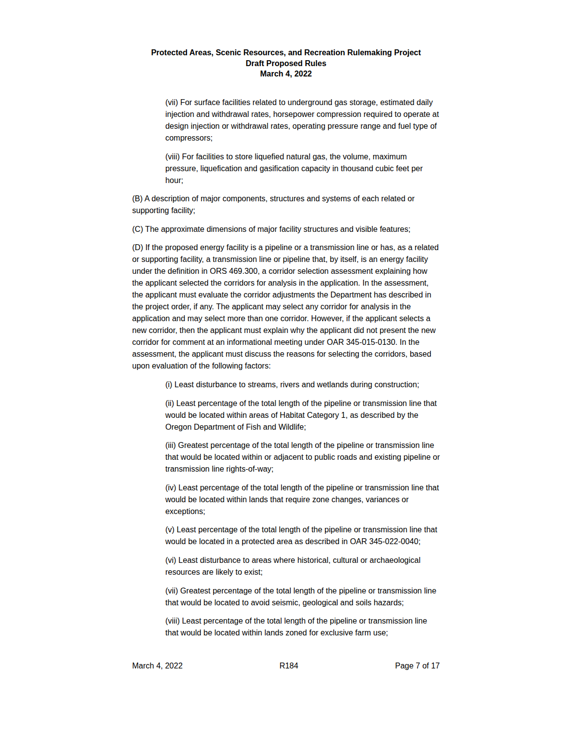Protected Areas, Scenic Resources, and Recreation Rulemaking Project
Draft Proposed Rules
March 4, 2022
(vii) For surface facilities related to underground gas storage, estimated daily injection and withdrawal rates, horsepower compression required to operate at design injection or withdrawal rates, operating pressure range and fuel type of compressors;
(viii) For facilities to store liquefied natural gas, the volume, maximum pressure, liquefication and gasification capacity in thousand cubic feet per hour;
(B) A description of major components, structures and systems of each related or supporting facility;
(C) The approximate dimensions of major facility structures and visible features;
(D) If the proposed energy facility is a pipeline or a transmission line or has, as a related or supporting facility, a transmission line or pipeline that, by itself, is an energy facility under the definition in ORS 469.300, a corridor selection assessment explaining how the applicant selected the corridors for analysis in the application. In the assessment, the applicant must evaluate the corridor adjustments the Department has described in the project order, if any. The applicant may select any corridor for analysis in the application and may select more than one corridor. However, if the applicant selects a new corridor, then the applicant must explain why the applicant did not present the new corridor for comment at an informational meeting under OAR 345-015-0130. In the assessment, the applicant must discuss the reasons for selecting the corridors, based upon evaluation of the following factors:
(i) Least disturbance to streams, rivers and wetlands during construction;
(ii) Least percentage of the total length of the pipeline or transmission line that would be located within areas of Habitat Category 1, as described by the Oregon Department of Fish and Wildlife;
(iii) Greatest percentage of the total length of the pipeline or transmission line that would be located within or adjacent to public roads and existing pipeline or transmission line rights-of-way;
(iv) Least percentage of the total length of the pipeline or transmission line that would be located within lands that require zone changes, variances or exceptions;
(v) Least percentage of the total length of the pipeline or transmission line that would be located in a protected area as described in OAR 345-022-0040;
(vi) Least disturbance to areas where historical, cultural or archaeological resources are likely to exist;
(vii) Greatest percentage of the total length of the pipeline or transmission line that would be located to avoid seismic, geological and soils hazards;
(viii) Least percentage of the total length of the pipeline or transmission line that would be located within lands zoned for exclusive farm use;
March 4, 2022
R184
Page 7 of 17